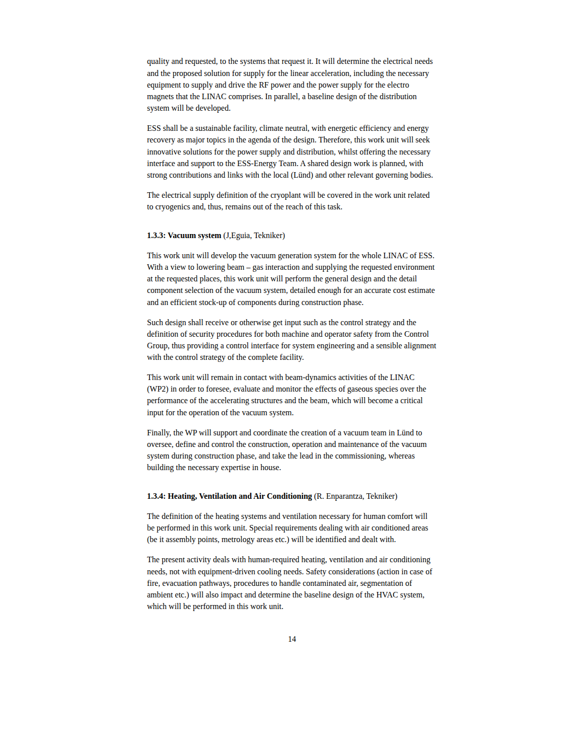quality and requested, to the systems that request it. It will determine the electrical needs and the proposed solution for supply for the linear acceleration, including the necessary equipment to supply and drive the RF power and the power supply for the electro magnets that the LINAC comprises. In parallel, a baseline design of the distribution system will be developed.
ESS shall be a sustainable facility, climate neutral, with energetic efficiency and energy recovery as major topics in the agenda of the design. Therefore, this work unit will seek innovative solutions for the power supply and distribution, whilst offering the necessary interface and support to the ESS-Energy Team. A shared design work is planned, with strong contributions and links with the local (Lünd) and other relevant governing bodies.
The electrical supply definition of the cryoplant will be covered in the work unit related to cryogenics and, thus, remains out of the reach of this task.
1.3.3: Vacuum system (J,Eguia, Tekniker)
This work unit will develop the vacuum generation system for the whole LINAC of ESS. With a view to lowering beam – gas interaction and supplying the requested environment at the requested places, this work unit will perform the general design and the detail component selection of the vacuum system, detailed enough for an accurate cost estimate and an efficient stock-up of components during construction phase.
Such design shall receive or otherwise get input such as the control strategy and the definition of security procedures for both machine and operator safety from the Control Group, thus providing a control interface for system engineering and a sensible alignment with the control strategy of the complete facility.
This work unit will remain in contact with beam-dynamics activities of the LINAC (WP2) in order to foresee, evaluate and monitor the effects of gaseous species over the performance of the accelerating structures and the beam, which will become a critical input for the operation of the vacuum system.
Finally, the WP will support and coordinate the creation of a vacuum team in Lünd to oversee, define and control the construction, operation and maintenance of the vacuum system during construction phase, and take the lead in the commissioning, whereas building the necessary expertise in house.
1.3.4: Heating, Ventilation and Air Conditioning (R. Enparantza, Tekniker)
The definition of the heating systems and ventilation necessary for human comfort will be performed in this work unit. Special requirements dealing with air conditioned areas (be it assembly points, metrology areas etc.) will be identified and dealt with.
The present activity deals with human-required heating, ventilation and air conditioning needs, not with equipment-driven cooling needs. Safety considerations (action in case of fire, evacuation pathways, procedures to handle contaminated air, segmentation of ambient etc.) will also impact and determine the baseline design of the HVAC system, which will be performed in this work unit.
14